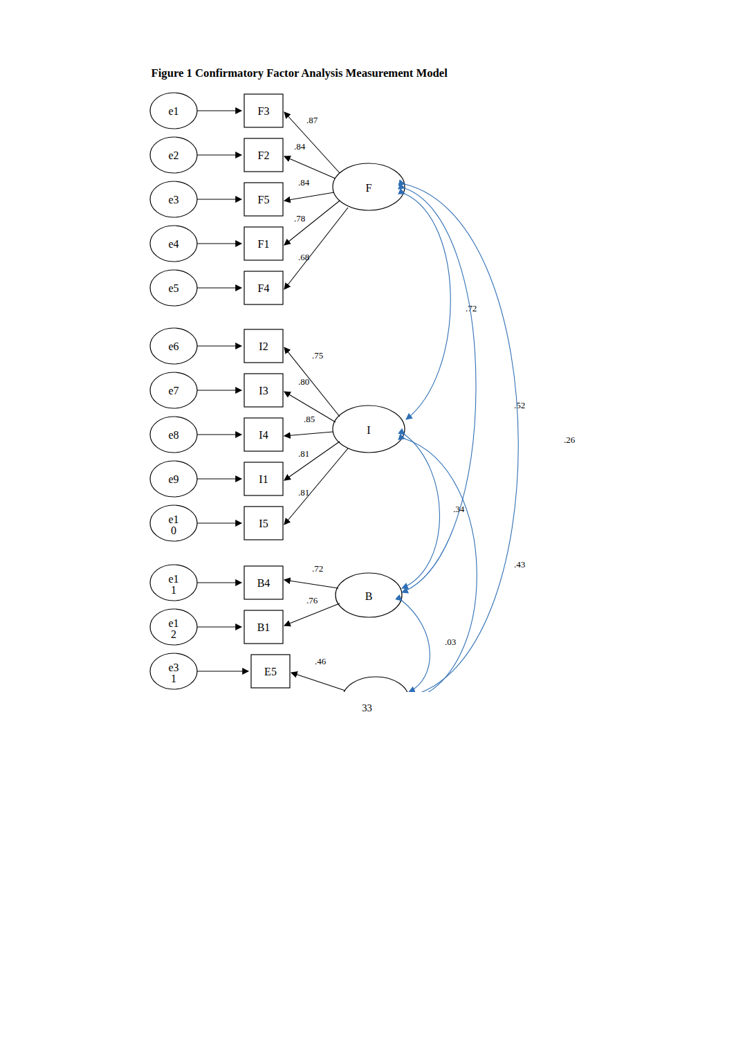Figure 1 Confirmatory Factor Analysis Measurement Model
e1 e2 e3 e4 e5 e6 e7 e8 e9 e1 0 e1 1 e1 2 e3 1 e4 1 F3 F2 F5 F1 F4 I2 I3 I4 I1 I5 B4 B1 E5 E4 F I B E .87 .84 .84 .78 .68 .75 .80 .85 .81 .81 .72 .76 .46 1.09 .72 .52 .26 .34 .43 .03
33